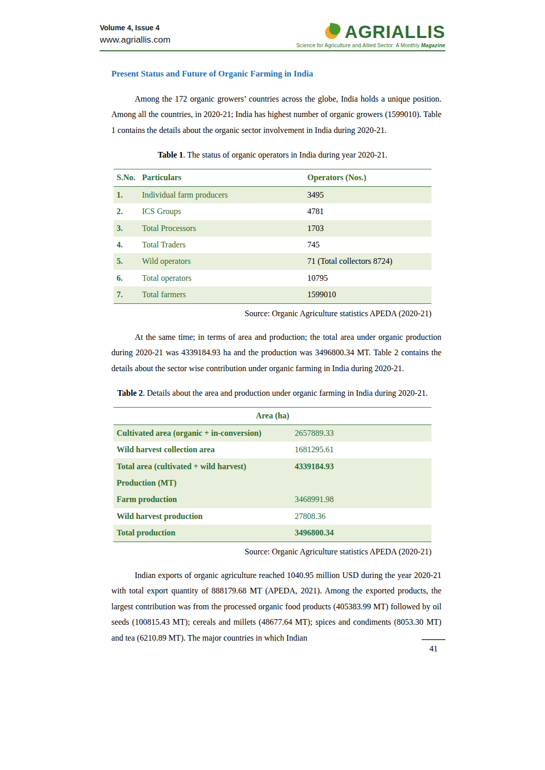Volume 4, Issue 4
www.agriallis.com
AGRIALLIS
Science for Agriculture and Allied Sector: A Monthly Magazine
Present Status and Future of Organic Farming in India
Among the 172 organic growers’ countries across the globe, India holds a unique position. Among all the countries, in 2020-21; India has highest number of organic growers (1599010). Table 1 contains the details about the organic sector involvement in India during 2020-21.
Table 1. The status of organic operators in India during year 2020-21.
| S.No. | Particulars | Operators (Nos.) |
| --- | --- | --- |
| 1. | Individual farm producers | 3495 |
| 2. | ICS Groups | 4781 |
| 3. | Total Processors | 1703 |
| 4. | Total Traders | 745 |
| 5. | Wild operators | 71 (Total collectors 8724) |
| 6. | Total operators | 10795 |
| 7. | Total farmers | 1599010 |
Source: Organic Agriculture statistics APEDA (2020-21)
At the same time; in terms of area and production; the total area under organic production during 2020-21 was 4339184.93 ha and the production was 3496800.34 MT. Table 2 contains the details about the sector wise contribution under organic farming in India during 2020-21.
Table 2. Details about the area and production under organic farming in India during 2020-21.
| Area (ha) |
| Cultivated area (organic + in-conversion) | 2657889.33 |
| Wild harvest collection area | 1681295.61 |
| Total area (cultivated + wild harvest) | 4339184.93 |
| Production (MT) |
| Farm production | 3468991.98 |
| Wild harvest production | 27808.36 |
| Total production | 3496800.34 |
Source: Organic Agriculture statistics APEDA (2020-21)
Indian exports of organic agriculture reached 1040.95 million USD during the year 2020-21 with total export quantity of 888179.68 MT (APEDA, 2021). Among the exported products, the largest contribution was from the processed organic food products (405383.99 MT) followed by oil seeds (100815.43 MT); cereals and millets (48677.64 MT); spices and condiments (8053.30 MT) and tea (6210.89 MT). The major countries in which Indian
41